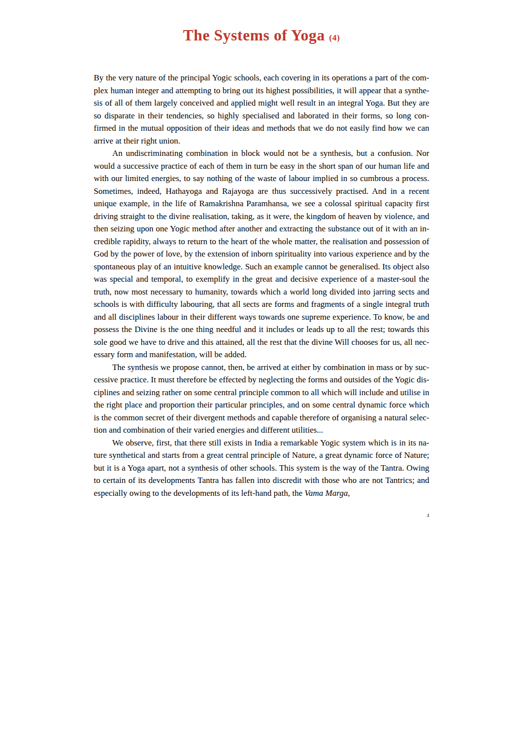The Systems of Yoga (4)
By the very nature of the principal Yogic schools, each covering in its operations a part of the complex human integer and attempting to bring out its highest possibilities, it will appear that a synthesis of all of them largely conceived and applied might well result in an integral Yoga. But they are so disparate in their tendencies, so highly specialised and laborated in their forms, so long confirmed in the mutual opposition of their ideas and methods that we do not easily find how we can arrive at their right union.
An undiscriminating combination in block would not be a synthesis, but a confusion. Nor would a successive practice of each of them in turn be easy in the short span of our human life and with our limited energies, to say nothing of the waste of labour implied in so cumbrous a process. Sometimes, indeed, Hathayoga and Rajayoga are thus successively practised. And in a recent unique example, in the life of Ramakrishna Paramhansa, we see a colossal spiritual capacity first driving straight to the divine realisation, taking, as it were, the kingdom of heaven by violence, and then seizing upon one Yogic method after another and extracting the substance out of it with an incredible rapidity, always to return to the heart of the whole matter, the realisation and possession of God by the power of love, by the extension of inborn spirituality into various experience and by the spontaneous play of an intuitive knowledge. Such an example cannot be generalised. Its object also was special and temporal, to exemplify in the great and decisive experience of a master-soul the truth, now most necessary to humanity, towards which a world long divided into jarring sects and schools is with difficulty labouring, that all sects are forms and fragments of a single integral truth and all disciplines labour in their different ways towards one supreme experience. To know, be and possess the Divine is the one thing needful and it includes or leads up to all the rest; towards this sole good we have to drive and this attained, all the rest that the divine Will chooses for us, all necessary form and manifestation, will be added.
The synthesis we propose cannot, then, be arrived at either by combination in mass or by successive practice. It must therefore be effected by neglecting the forms and outsides of the Yogic disciplines and seizing rather on some central principle common to all which will include and utilise in the right place and proportion their particular principles, and on some central dynamic force which is the common secret of their divergent methods and capable therefore of organising a natural selection and combination of their varied energies and different utilities...
We observe, first, that there still exists in India a remarkable Yogic system which is in its nature synthetical and starts from a great central principle of Nature, a great dynamic force of Nature; but it is a Yoga apart, not a synthesis of other schools. This system is the way of the Tantra. Owing to certain of its developments Tantra has fallen into discredit with those who are not Tantrics; and especially owing to the developments of its left-hand path, the Vama Marga,
4